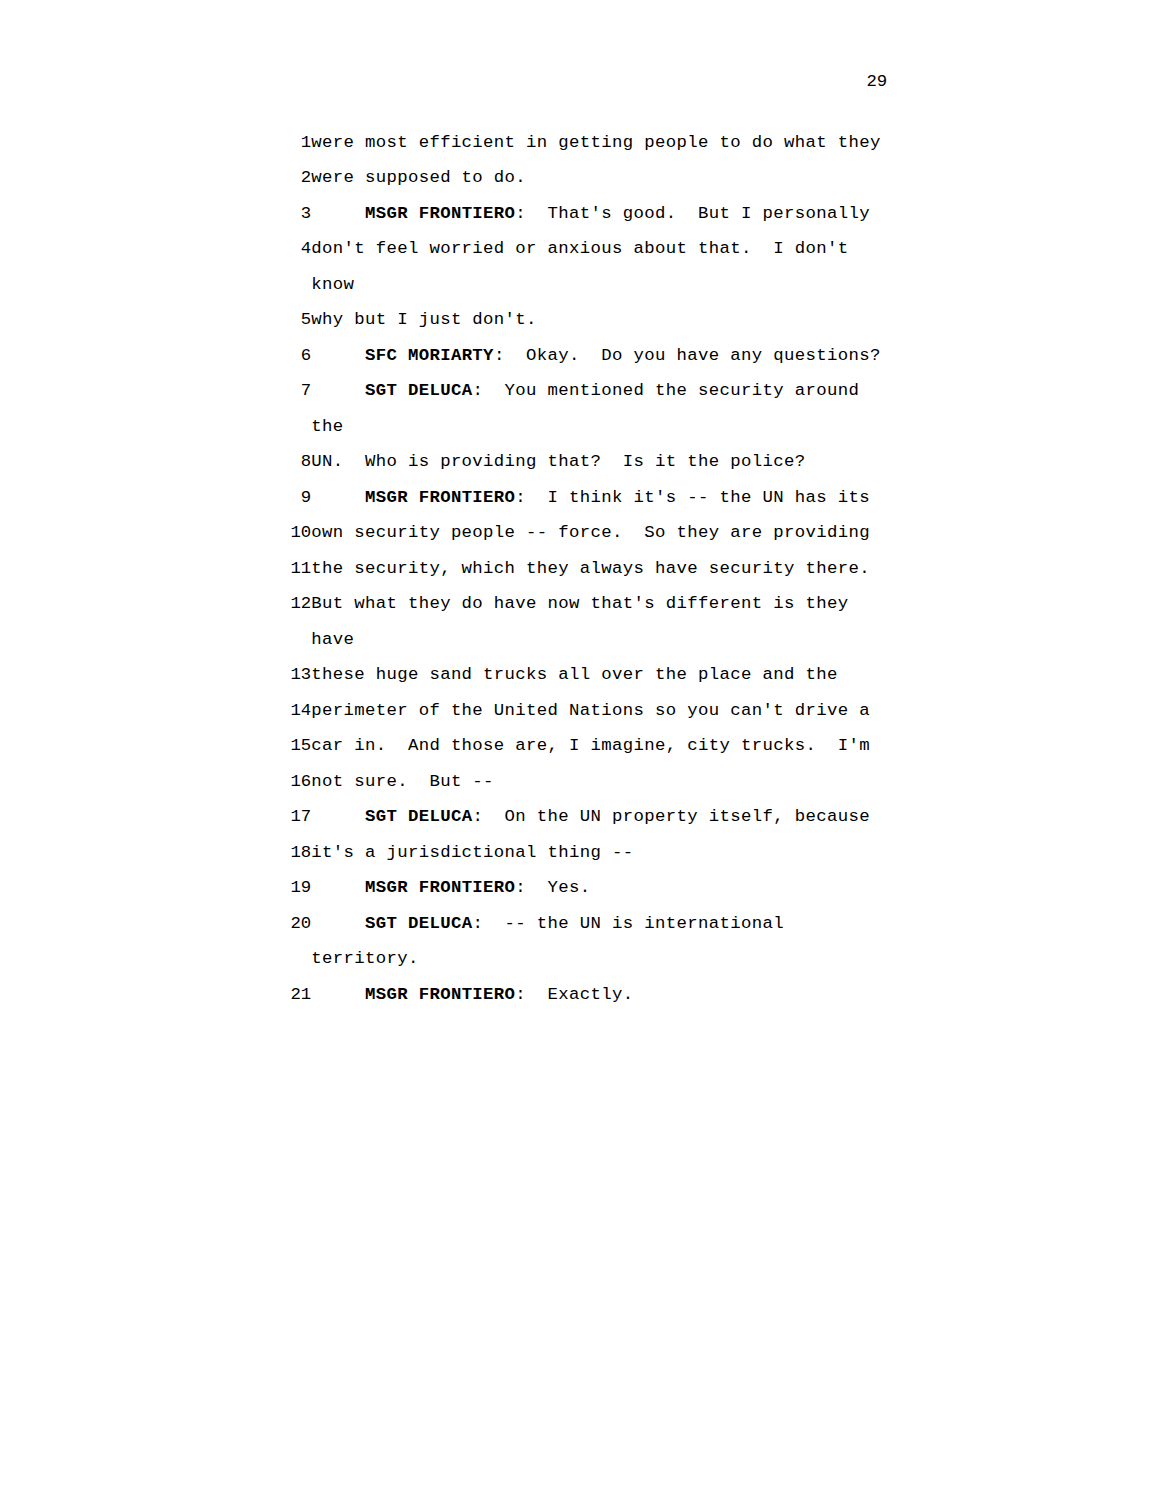29
| 1 | were most efficient in getting people to do what they |
| 2 | were supposed to do. |
| 3 | MSGR FRONTIERO : That's good. But I personally |
| 4 | don't feel worried or anxious about that. I don't know |
| 5 | why but I just don't. |
| 6 | SFC MORIARTY : Okay. Do you have any questions? |
| 7 | SGT DELUCA : You mentioned the security around the |
| 8 | UN. Who is providing that? Is it the police? |
| 9 | MSGR FRONTIERO : I think it's -- the UN has its |
| 10 | own security people -- force. So they are providing |
| 11 | the security, which they always have security there. |
| 12 | But what they do have now that's different is they have |
| 13 | these huge sand trucks all over the place and the |
| 14 | perimeter of the United Nations so you can't drive a |
| 15 | car in. And those are, I imagine, city trucks. I'm |
| 16 | not sure. But -- |
| 17 | SGT DELUCA : On the UN property itself, because |
| 18 | it's a jurisdictional thing -- |
| 19 | MSGR FRONTIERO : Yes. |
| 20 | SGT DELUCA : -- the UN is international territory. |
| 21 | MSGR FRONTIERO : Exactly. |